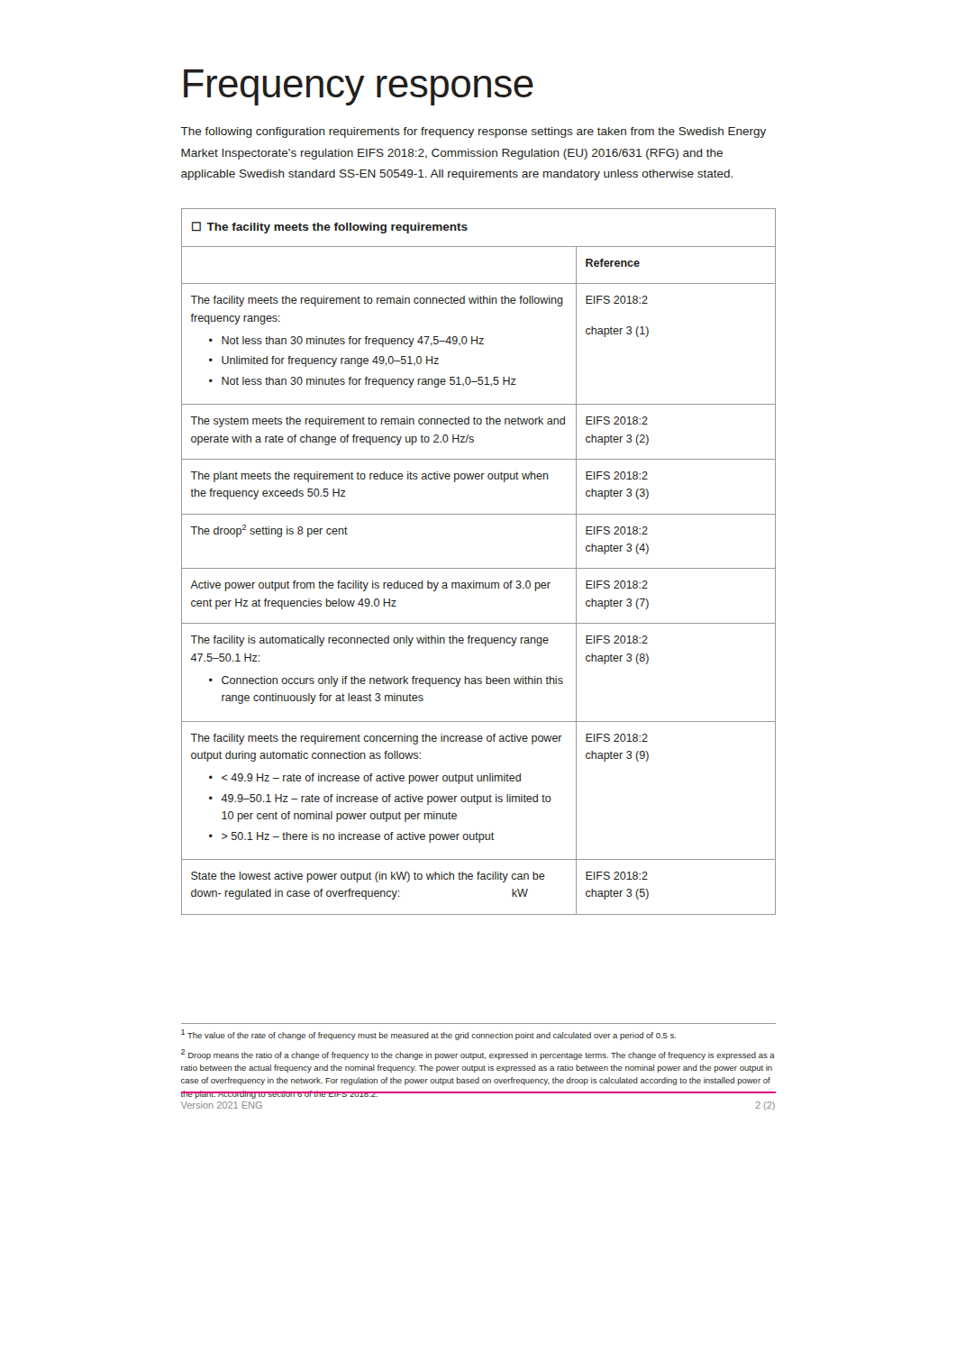Frequency response
The following configuration requirements for frequency response settings are taken from the Swedish Energy Market Inspectorate's regulation EIFS 2018:2, Commission Regulation (EU) 2016/631 (RFG) and the applicable Swedish standard SS-EN 50549-1. All requirements are mandatory unless otherwise stated.
| ☐ The facility meets the following requirements |
| --- |
| | Reference |
| The facility meets the requirement to remain connected within the following frequency ranges: Not less than 30 minutes for frequency 47,5–49,0 Hz Unlimited for frequency range 49,0–51,0 Hz Not less than 30 minutes for frequency range 51,0–51,5 Hz | EIFS 2018:2 chapter 3 (1) |
| The system meets the requirement to remain connected to the network and operate with a rate of change of frequency up to 2.0 Hz/s | EIFS 2018:2 chapter 3 (2) |
| The plant meets the requirement to reduce its active power output when the frequency exceeds 50.5 Hz | EIFS 2018:2 chapter 3 (3) |
| The droop 2 setting is 8 per cent | EIFS 2018:2 chapter 3 (4) |
| Active power output from the facility is reduced by a maximum of 3.0 per cent per Hz at frequencies below 49.0 Hz | EIFS 2018:2 chapter 3 (7) |
| The facility is automatically reconnected only within the frequency range 47.5–50.1 Hz: Connection occurs only if the network frequency has been within this range continuously for at least 3 minutes | EIFS 2018:2 chapter 3 (8) |
| The facility meets the requirement concerning the increase of active power output during automatic connection as follows: < 49.9 Hz – rate of increase of active power output unlimited 49.9–50.1 Hz – rate of increase of active power output is limited to 10 per cent of nominal power output per minute > 50.1 Hz – there is no increase of active power output | EIFS 2018:2 chapter 3 (9) |
| State the lowest active power output (in kW) to which the facility can be down- regulated in case of overfrequency: kW | EIFS 2018:2 chapter 3 (5) |
1 The value of the rate of change of frequency must be measured at the grid connection point and calculated over a period of 0.5 s.
2 Droop means the ratio of a change of frequency to the change in power output, expressed in percentage terms. The change of frequency is expressed as a ratio between the actual frequency and the nominal frequency. The power output is expressed as a ratio between the nominal power and the power output in case of overfrequency in the network. For regulation of the power output based on overfrequency, the droop is calculated according to the installed power of the plant. According to section 6 of the EIFS 2018:2.
Version 2021 ENG 2 (2)